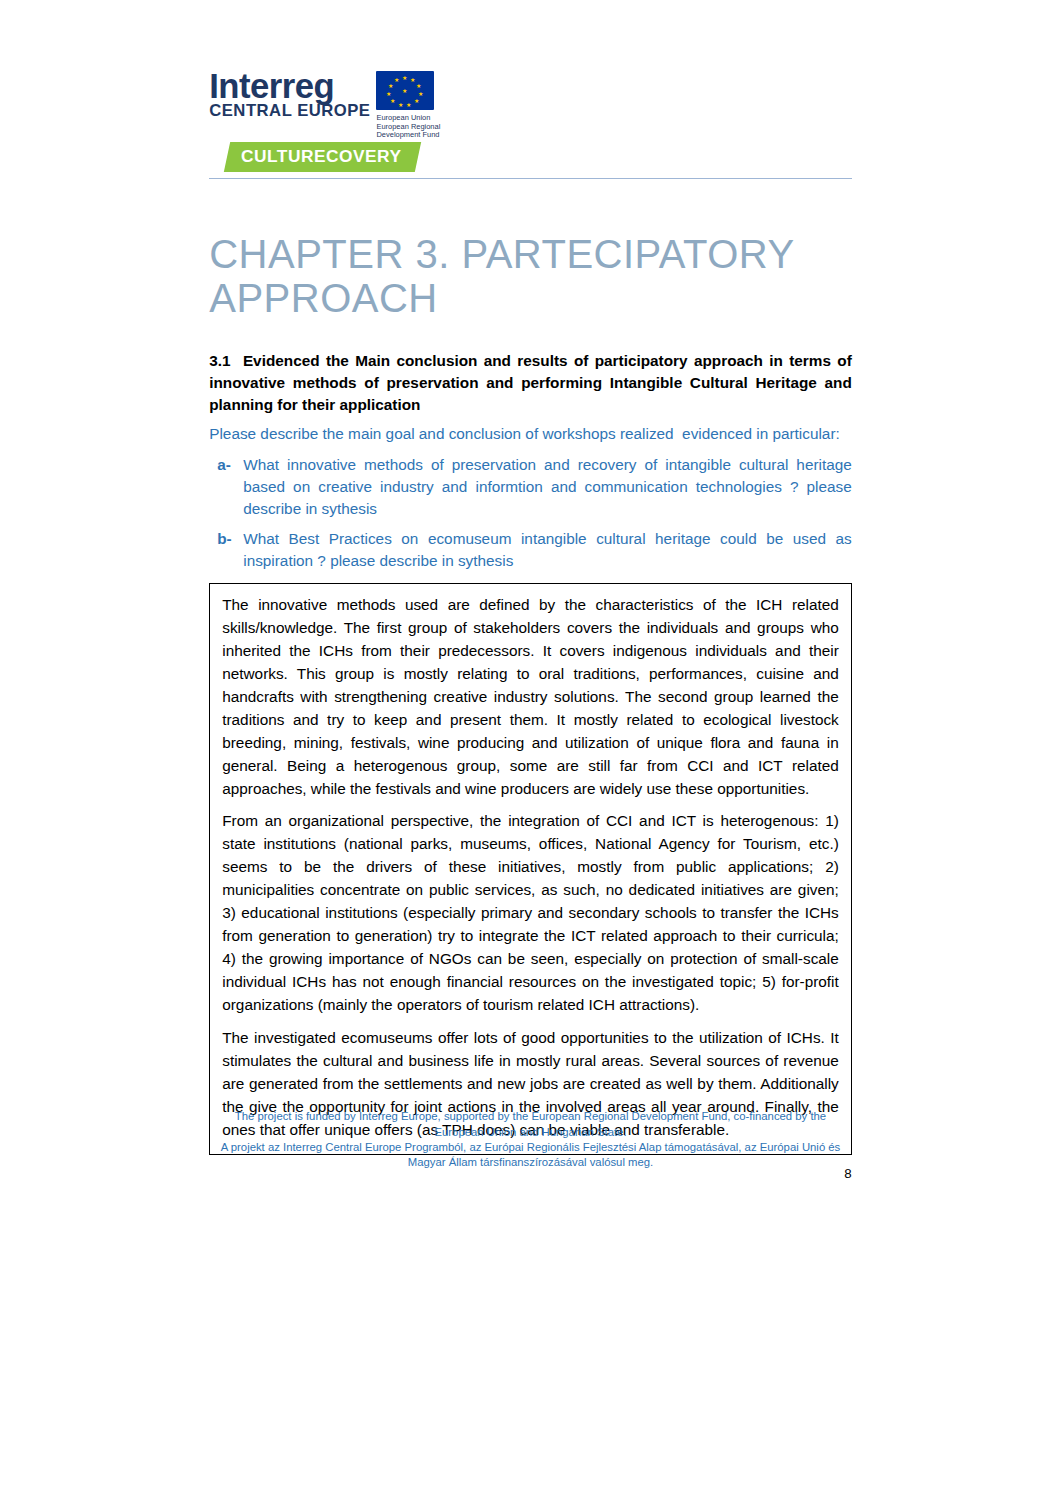Interreg
CENTRAL EUROPE
★ ★ ★ ★ ★ ★ ★ ★ ★ ★ ★ ★
European Union
European Regional
Development Fund
CULTURECOVERY
CHAPTER 3. PARTECIPATORY APPROACH
3.1 Evidenced the Main conclusion and results of participatory approach in terms of innovative methods of preservation and performing Intangible Cultural Heritage and planning for their application
Please describe the main goal and conclusion of workshops realized evidenced in particular:
a-What innovative methods of preservation and recovery of intangible cultural heritage based on creative industry and informtion and communication technologies ? please describe in sythesis
b-What Best Practices on ecomuseum intangible cultural heritage could be used as inspiration ? please describe in sythesis
The innovative methods used are defined by the characteristics of the ICH related skills/knowledge. The first group of stakeholders covers the individuals and groups who inherited the ICHs from their predecessors. It covers indigenous individuals and their networks. This group is mostly relating to oral traditions, performances, cuisine and handcrafts with strengthening creative industry solutions. The second group learned the traditions and try to keep and present them. It mostly related to ecological livestock breeding, mining, festivals, wine producing and utilization of unique flora and fauna in general. Being a heterogenous group, some are still far from CCI and ICT related approaches, while the festivals and wine producers are widely use these opportunities.
From an organizational perspective, the integration of CCI and ICT is heterogenous: 1) state institutions (national parks, museums, offices, National Agency for Tourism, etc.) seems to be the drivers of these initiatives, mostly from public applications; 2) municipalities concentrate on public services, as such, no dedicated initiatives are given; 3) educational institutions (especially primary and secondary schools to transfer the ICHs from generation to generation) try to integrate the ICT related approach to their curricula; 4) the growing importance of NGOs can be seen, especially on protection of small-scale individual ICHs has not enough financial resources on the investigated topic; 5) for-profit organizations (mainly the operators of tourism related ICH attractions).
The investigated ecomuseums offer lots of good opportunities to the utilization of ICHs. It stimulates the cultural and business life in mostly rural areas. Several sources of revenue are generated from the settlements and new jobs are created as well by them. Additionally the give the opportunity for joint actions in the involved areas all year around. Finally, the ones that offer unique offers (as TPH does) can be viable and transferable.
The project is funded by Interreg Europe, supported by the European Regional Development Fund, co-financed by the European Union and Hungarian State.
A projekt az Interreg Central Europe Programból, az Európai Regionális Fejlesztési Alap támogatásával, az Európai Unió és Magyar Állam társfinanszírozásával valósul meg.
8